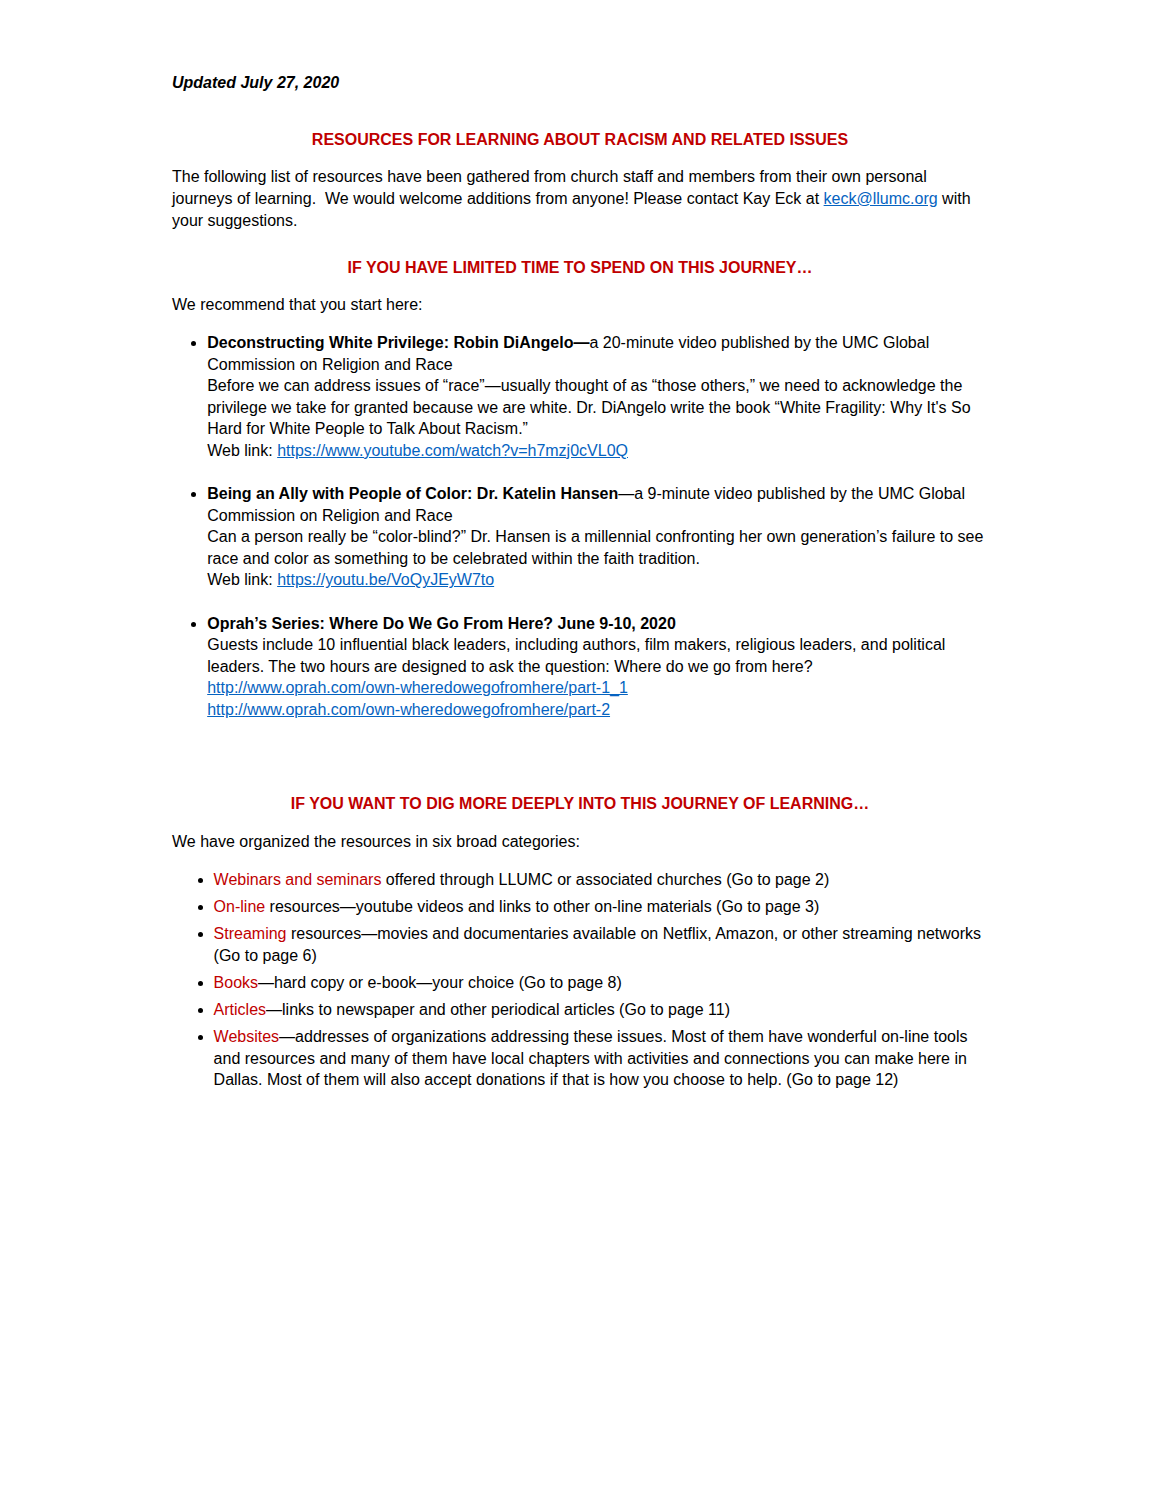Updated July 27, 2020
RESOURCES FOR LEARNING ABOUT RACISM AND RELATED ISSUES
The following list of resources have been gathered from church staff and members from their own personal journeys of learning. We would welcome additions from anyone! Please contact Kay Eck at keck@llumc.org with your suggestions.
IF YOU HAVE LIMITED TIME TO SPEND ON THIS JOURNEY…
We recommend that you start here:
Deconstructing White Privilege: Robin DiAngelo—a 20-minute video published by the UMC Global Commission on Religion and Race
Before we can address issues of “race”—usually thought of as “those others,” we need to acknowledge the privilege we take for granted because we are white. Dr. DiAngelo write the book “White Fragility: Why It's So Hard for White People to Talk About Racism.”
Web link: https://www.youtube.com/watch?v=h7mzj0cVL0Q
Being an Ally with People of Color: Dr. Katelin Hansen—a 9-minute video published by the UMC Global Commission on Religion and Race
Can a person really be “color-blind?” Dr. Hansen is a millennial confronting her own generation’s failure to see race and color as something to be celebrated within the faith tradition.
Web link: https://youtu.be/VoQyJEyW7to
Oprah’s Series: Where Do We Go From Here? June 9-10, 2020
Guests include 10 influential black leaders, including authors, film makers, religious leaders, and political leaders. The two hours are designed to ask the question: Where do we go from here?
http://www.oprah.com/own-wheredowegofromhere/part-1_1
http://www.oprah.com/own-wheredowegofromhere/part-2
IF YOU WANT TO DIG MORE DEEPLY INTO THIS JOURNEY OF LEARNING…
We have organized the resources in six broad categories:
Webinars and seminars offered through LLUMC or associated churches (Go to page 2)
On-line resources—youtube videos and links to other on-line materials (Go to page 3)
Streaming resources—movies and documentaries available on Netflix, Amazon, or other streaming networks (Go to page 6)
Books—hard copy or e-book—your choice (Go to page 8)
Articles—links to newspaper and other periodical articles (Go to page 11)
Websites—addresses of organizations addressing these issues. Most of them have wonderful on-line tools and resources and many of them have local chapters with activities and connections you can make here in Dallas. Most of them will also accept donations if that is how you choose to help. (Go to page 12)